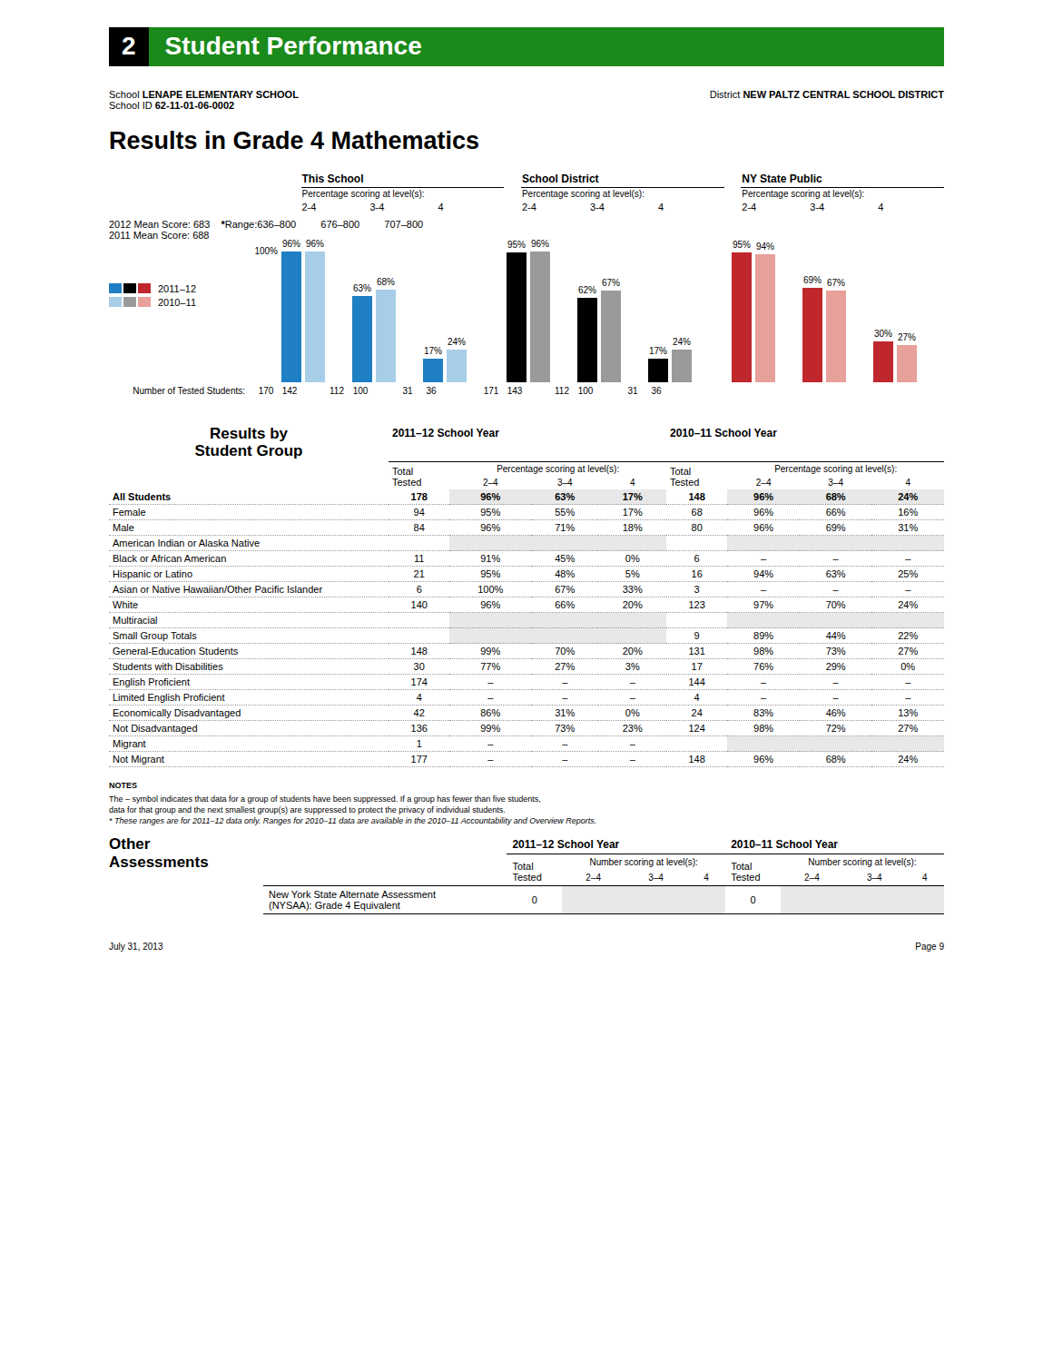2
Student Performance
School LENAPE ELEMENTARY SCHOOL
School ID 62-11-01-06-0002
District NEW PALTZ CENTRAL SCHOOL DISTRICT
Results in Grade 4 Mathematics
| | This School | | School District | | NY State Public |
| | Percentage scoring at level(s): | | Percentage scoring at level(s): | | Percentage scoring at level(s): |
| | 2-4 3-4 4 | | 2-4 3-4 4 | | 2-4 3-4 4 |
2012 Mean Score: 683 *Range:636–800676–800707–800
2011 Mean Score: 688
100%
2011–12
2010–11
96%
96%
63%
68%
17%
24%
95%
96%
62%
67%
17%
24%
95%
94%
69%
67%
30%
27%
Number of Tested Students:
170
142
112
100
31
36
171
143
112
100
31
36
| Results by Student Group | 2011–12 School Year | 2010–11 School Year |
| | Total Tested | Percentage scoring at level(s): | Total Tested | Percentage scoring at level(s): |
| | 2–4 | 3–4 | 4 | 2–4 | 3–4 | 4 |
| All Students | 178 | 96% | 63% | 17% | 148 | 96% | 68% | 24% |
| Female | 94 | 95% | 55% | 17% | 68 | 96% | 66% | 16% |
| Male | 84 | 96% | 71% | 18% | 80 | 96% | 69% | 31% |
| American Indian or Alaska Native | | | | | | | | |
| Black or African American | 11 | 91% | 45% | 0% | 6 | – | – | – |
| Hispanic or Latino | 21 | 95% | 48% | 5% | 16 | 94% | 63% | 25% |
| Asian or Native Hawaiian/Other Pacific Islander | 6 | 100% | 67% | 33% | 3 | – | – | – |
| White | 140 | 96% | 66% | 20% | 123 | 97% | 70% | 24% |
| Multiracial | | | | | | | | |
| Small Group Totals | | | | | 9 | 89% | 44% | 22% |
| General-Education Students | 148 | 99% | 70% | 20% | 131 | 98% | 73% | 27% |
| Students with Disabilities | 30 | 77% | 27% | 3% | 17 | 76% | 29% | 0% |
| English Proficient | 174 | – | – | – | 144 | – | – | – |
| Limited English Proficient | 4 | – | – | – | 4 | – | – | – |
| Economically Disadvantaged | 42 | 86% | 31% | 0% | 24 | 83% | 46% | 13% |
| Not Disadvantaged | 136 | 99% | 73% | 23% | 124 | 98% | 72% | 27% |
| Migrant | 1 | – | – | – | | | | |
| Not Migrant | 177 | – | – | – | 148 | 96% | 68% | 24% |
NOTES
The – symbol indicates that data for a group of students have been suppressed. If a group has fewer than five students,
data for that group and the next smallest group(s) are suppressed to protect the privacy of individual students.
* These ranges are for 2011–12 data only. Ranges for 2010–11 data are available in the 2010–11 Accountability and Overview Reports.
Other
Assessments
| | 2011–12 School Year | 2010–11 School Year |
| | Total Tested | Number scoring at level(s): | Total Tested | Number scoring at level(s): |
| | 2–4 | 3–4 | 4 | 2–4 | 3–4 | 4 |
| New York State Alternate Assessment (NYSAA): Grade 4 Equivalent | 0 | | | | 0 | | | |
July 31, 2013
Page 9